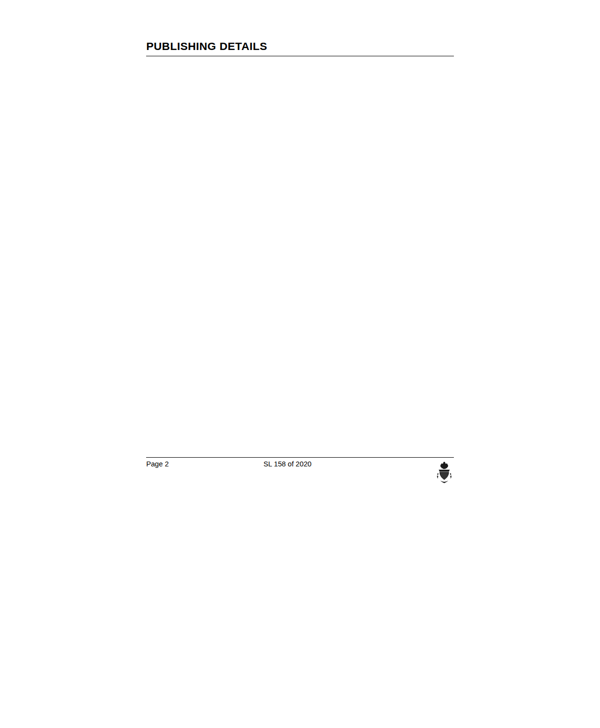PUBLISHING DETAILS
Page 2
SL 158 of 2020